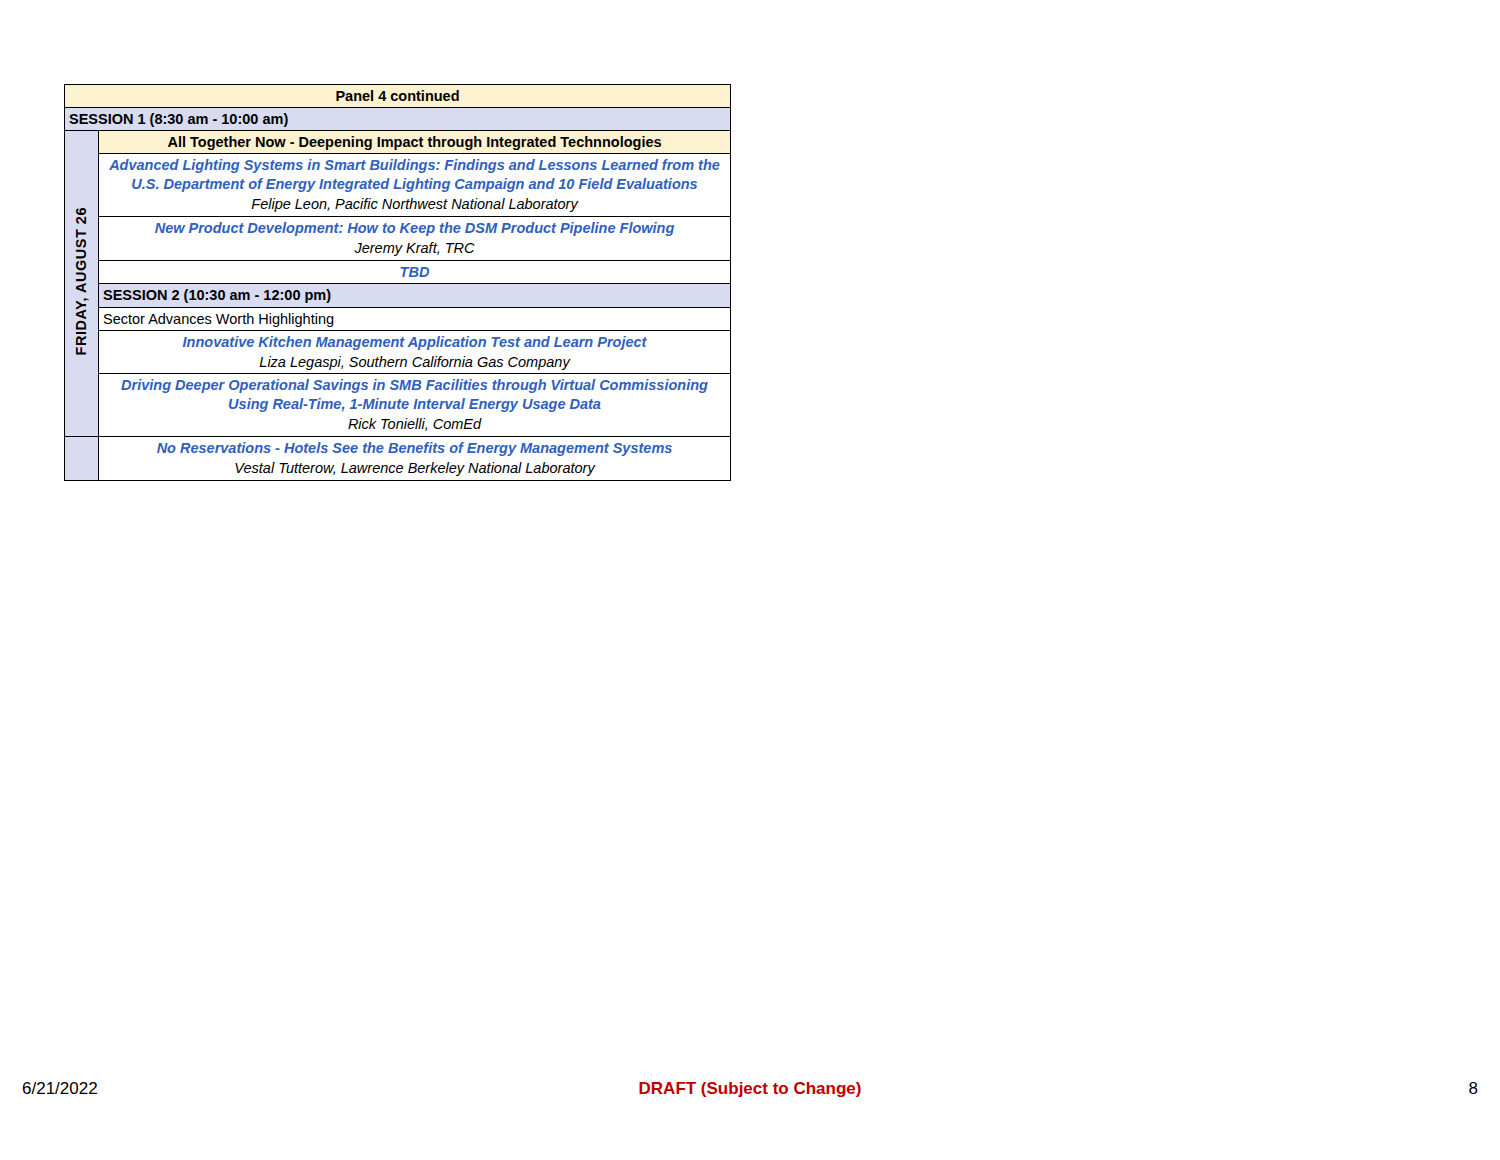| Panel 4 continued |
| SESSION 1 (8:30 am - 10:00 am) |
| FRIDAY, AUGUST 26 | All Together Now - Deepening Impact through Integrated Technnologies |
| Advanced Lighting Systems in Smart Buildings: Findings and Lessons Learned from the U.S. Department of Energy Integrated Lighting Campaign and 10 Field Evaluations Felipe Leon, Pacific Northwest National Laboratory |
| New Product Development: How to Keep the DSM Product Pipeline Flowing Jeremy Kraft, TRC |
| TBD |
| SESSION 2 (10:30 am - 12:00 pm) |
| Sector Advances Worth Highlighting |
| Innovative Kitchen Management Application Test and Learn Project Liza Legaspi, Southern California Gas Company |
| Driving Deeper Operational Savings in SMB Facilities through Virtual Commissioning Using Real-Time, 1-Minute Interval Energy Usage Data Rick Tonielli, ComEd |
| | No Reservations - Hotels See the Benefits of Energy Management Systems Vestal Tutterow, Lawrence Berkeley National Laboratory |
6/21/2022 DRAFT (Subject to Change) 8